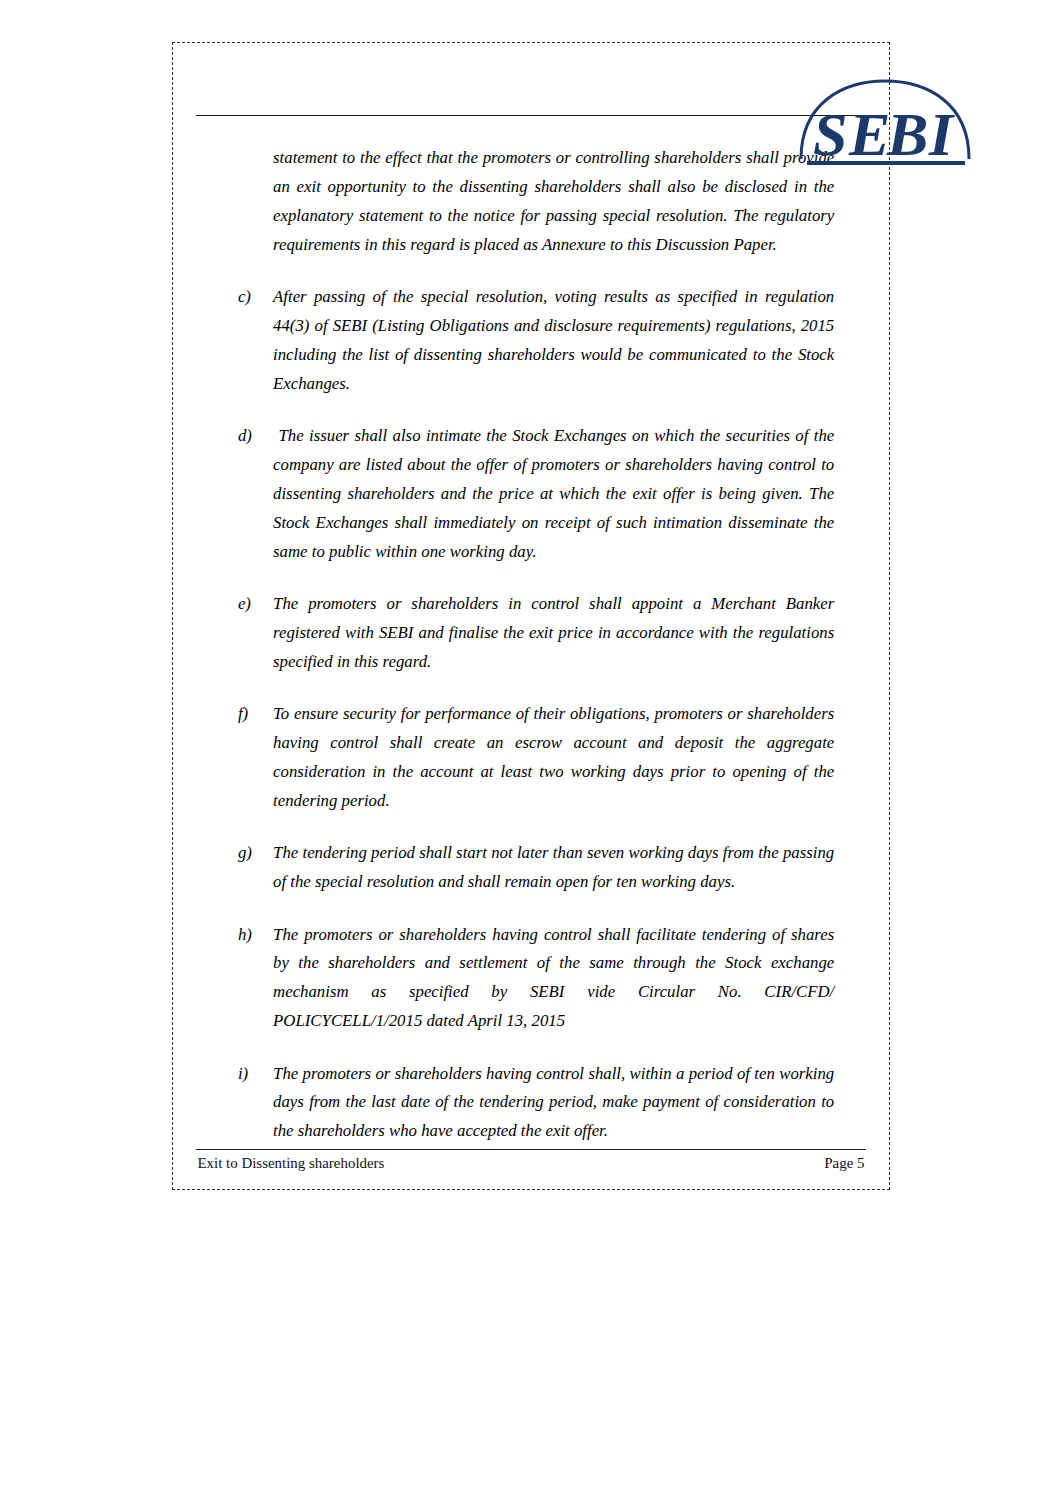S E B I
statement to the effect that the promoters or controlling shareholders shall provide an exit opportunity to the dissenting shareholders shall also be disclosed in the explanatory statement to the notice for passing special resolution. The regulatory requirements in this regard is placed as Annexure to this Discussion Paper.
c) After passing of the special resolution, voting results as specified in regulation 44(3) of SEBI (Listing Obligations and disclosure requirements) regulations, 2015 including the list of dissenting shareholders would be communicated to the Stock Exchanges.
d) The issuer shall also intimate the Stock Exchanges on which the securities of the company are listed about the offer of promoters or shareholders having control to dissenting shareholders and the price at which the exit offer is being given. The Stock Exchanges shall immediately on receipt of such intimation disseminate the same to public within one working day.
e) The promoters or shareholders in control shall appoint a Merchant Banker registered with SEBI and finalise the exit price in accordance with the regulations specified in this regard.
f) To ensure security for performance of their obligations, promoters or shareholders having control shall create an escrow account and deposit the aggregate consideration in the account at least two working days prior to opening of the tendering period.
g) The tendering period shall start not later than seven working days from the passing of the special resolution and shall remain open for ten working days.
h) The promoters or shareholders having control shall facilitate tendering of shares by the shareholders and settlement of the same through the Stock exchange mechanism as specified by SEBI vide Circular No. CIR/CFD/ POLICYCELL/1/2015 dated April 13, 2015
i) The promoters or shareholders having control shall, within a period of ten working days from the last date of the tendering period, make payment of consideration to the shareholders who have accepted the exit offer.
Exit to Dissenting shareholders
Page 5